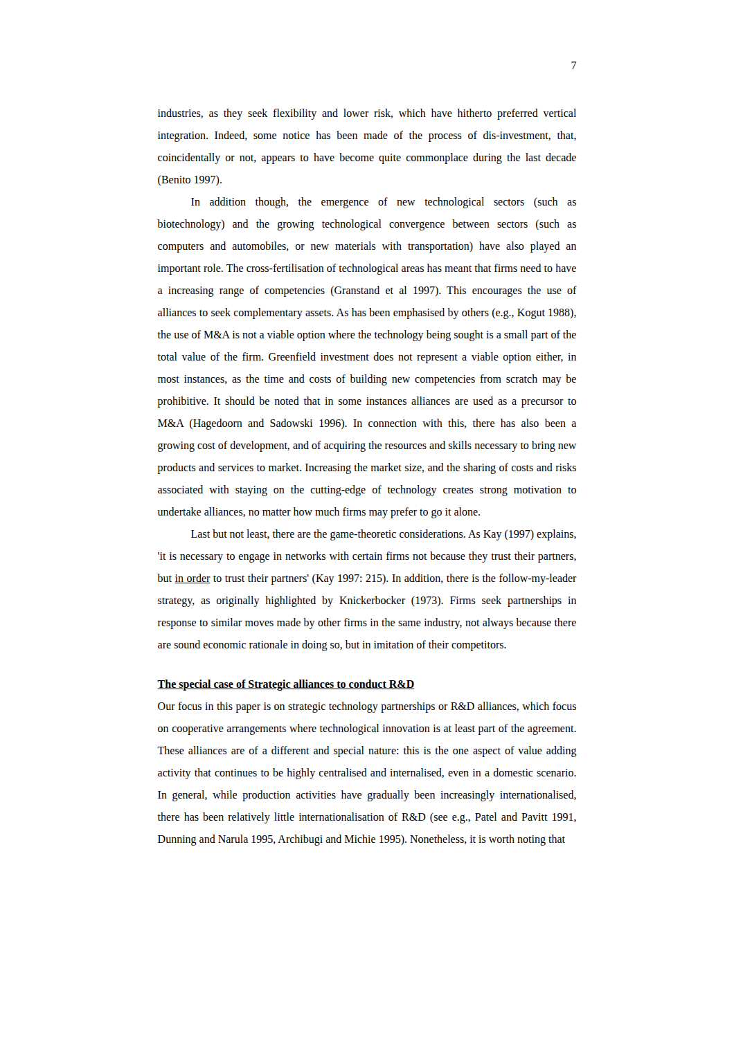7
industries, as they seek flexibility and lower risk, which have hitherto preferred vertical integration. Indeed, some notice has been made of the process of dis-investment, that, coincidentally or not, appears to have become quite commonplace during the last decade (Benito 1997).
In addition though, the emergence of new technological sectors (such as biotechnology) and the growing technological convergence between sectors (such as computers and automobiles, or new materials with transportation) have also played an important role. The cross-fertilisation of technological areas has meant that firms need to have a increasing range of competencies (Granstand et al 1997). This encourages the use of alliances to seek complementary assets. As has been emphasised by others (e.g., Kogut 1988), the use of M&A is not a viable option where the technology being sought is a small part of the total value of the firm. Greenfield investment does not represent a viable option either, in most instances, as the time and costs of building new competencies from scratch may be prohibitive. It should be noted that in some instances alliances are used as a precursor to M&A (Hagedoorn and Sadowski 1996). In connection with this, there has also been a growing cost of development, and of acquiring the resources and skills necessary to bring new products and services to market. Increasing the market size, and the sharing of costs and risks associated with staying on the cutting-edge of technology creates strong motivation to undertake alliances, no matter how much firms may prefer to go it alone.
Last but not least, there are the game-theoretic considerations. As Kay (1997) explains, 'it is necessary to engage in networks with certain firms not because they trust their partners, but in order to trust their partners' (Kay 1997: 215). In addition, there is the follow-my-leader strategy, as originally highlighted by Knickerbocker (1973). Firms seek partnerships in response to similar moves made by other firms in the same industry, not always because there are sound economic rationale in doing so, but in imitation of their competitors.
The special case of Strategic alliances to conduct R&D
Our focus in this paper is on strategic technology partnerships or R&D alliances, which focus on cooperative arrangements where technological innovation is at least part of the agreement. These alliances are of a different and special nature: this is the one aspect of value adding activity that continues to be highly centralised and internalised, even in a domestic scenario. In general, while production activities have gradually been increasingly internationalised, there has been relatively little internationalisation of R&D (see e.g., Patel and Pavitt 1991, Dunning and Narula 1995, Archibugi and Michie 1995). Nonetheless, it is worth noting that